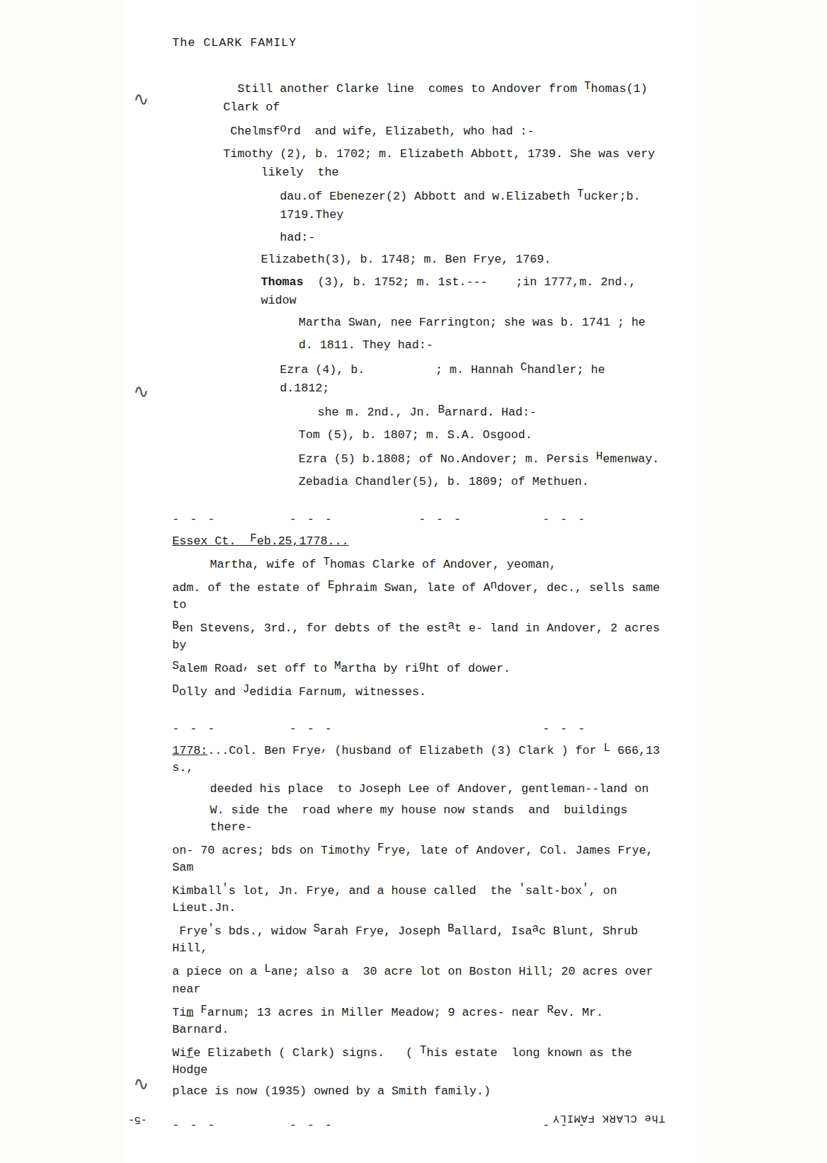∿
∿
∿
The CLARK FAMILY
Still another Clarke line comes to Andover from Thomas(1) Clark of
Chelmsford and wife, Elizabeth, who had :-
Timothy (2), b. 1702; m. Elizabeth Abbott, 1739. She was very likely the
dau.of Ebenezer(2) Abbott and w.Elizabeth Tucker;b. 1719.They
had:-
Elizabeth(3), b. 1748; m. Ben Frye, 1769.
Thomas (3), b. 1752; m. 1st.--- ;in 1777,m. 2nd., widow
Martha Swan, nee Farrington; she was b. 1741 ; he
d. 1811. They had:-
Ezra (4), b. ; m. Hannah Chandler; he d.1812;
she m. 2nd., Jn. Barnard. Had:-
Tom (5), b. 1807; m. S.A. Osgood.
Ezra (5) b.1808; of No.Andover; m. Persis Hemenway.
Zebadia Chandler(5), b. 1809; of Methuen.
- - - - - - - - - - - -
Essex Ct. Feb.25,1778...
Martha, wife of Thomas Clarke of Andover, yeoman,
adm. of the estate of Ephraim Swan, late of Andover, dec., sells same to
Ben Stevens, 3rd., for debts of the estat e- land in Andover, 2 acres by
Salem Road, set off to Martha by right of dower.
Dolly and Jedidia Farnum, witnesses.
- - - - - - - - -
1778:...Col. Ben Frye, (husband of Elizabeth (3) Clark ) for L 666,13 s.,
deeded his place to Joseph Lee of Andover, gentleman--land on
W. side the road where my house now stands and buildings there-
on- 70 acres; bds on Timothy Frye, late of Andover, Col. James Frye, Sam
Kimball's lot, Jn. Frye, and a house called the 'salt-box', on Lieut.Jn.
Frye's bds., widow Sarah Frye, Joseph Ballard, Isaac Blunt, Shrub Hill,
a piece on a Lane; also a 30 acre lot on Boston Hill; 20 acres over near
Tim Farnum; 13 acres in Miller Meadow; 9 acres- near Rev. Mr. Barnard.
Wife Elizabeth ( Clark) signs. ( This estate long known as the Hodge
place is now (1935) owned by a Smith family.)
- - - - - - - - -
-5-
The CLARK FAMILY